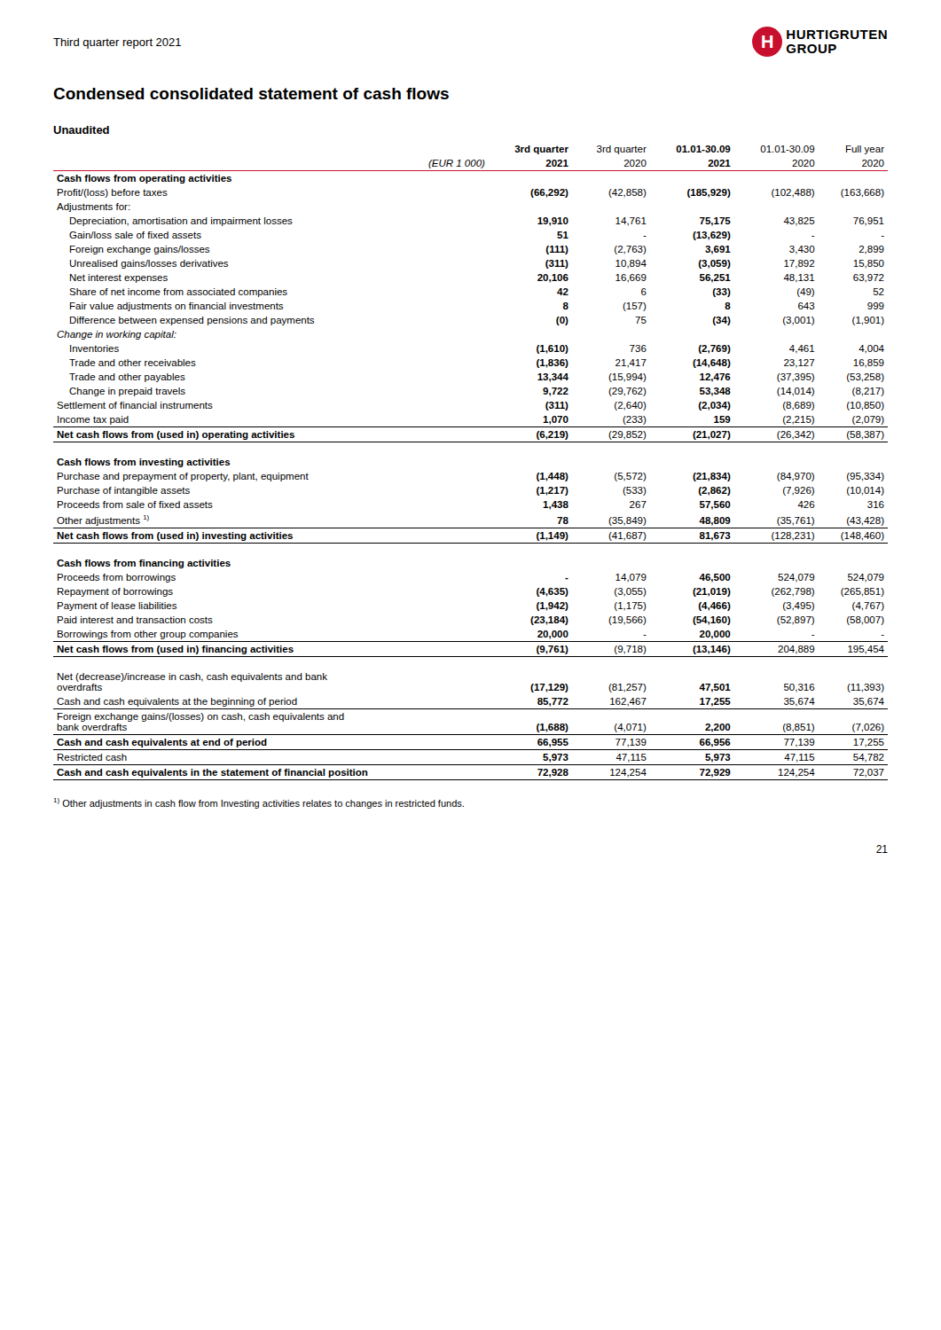Third quarter report 2021
HHURTIGRUTEN
GROUP
Condensed consolidated statement of cash flows
Unaudited
| | 3rd quarter | 3rd quarter | 01.01-30.09 | 01.01-30.09 | Full year |
| (EUR 1 000) | 2021 | 2020 | 2021 | 2020 | 2020 |
| Cash flows from operating activities | |
| Profit/(loss) before taxes | (66,292) | (42,858) | (185,929) | (102,488) | (163,668) |
| Adjustments for: | |
| Depreciation, amortisation and impairment losses | 19,910 | 14,761 | 75,175 | 43,825 | 76,951 |
| Gain/loss sale of fixed assets | 51 | - | (13,629) | - | - |
| Foreign exchange gains/losses | (111) | (2,763) | 3,691 | 3,430 | 2,899 |
| Unrealised gains/losses derivatives | (311) | 10,894 | (3,059) | 17,892 | 15,850 |
| Net interest expenses | 20,106 | 16,669 | 56,251 | 48,131 | 63,972 |
| Share of net income from associated companies | 42 | 6 | (33) | (49) | 52 |
| Fair value adjustments on financial investments | 8 | (157) | 8 | 643 | 999 |
| Difference between expensed pensions and payments | (0) | 75 | (34) | (3,001) | (1,901) |
| Change in working capital: | |
| Inventories | (1,610) | 736 | (2,769) | 4,461 | 4,004 |
| Trade and other receivables | (1,836) | 21,417 | (14,648) | 23,127 | 16,859 |
| Trade and other payables | 13,344 | (15,994) | 12,476 | (37,395) | (53,258) |
| Change in prepaid travels | 9,722 | (29,762) | 53,348 | (14,014) | (8,217) |
| Settlement of financial instruments | (311) | (2,640) | (2,034) | (8,689) | (10,850) |
| Income tax paid | 1,070 | (233) | 159 | (2,215) | (2,079) |
| Net cash flows from (used in) operating activities | (6,219) | (29,852) | (21,027) | (26,342) | (58,387) |
| Cash flows from investing activities | |
| Purchase and prepayment of property, plant, equipment | (1,448) | (5,572) | (21,834) | (84,970) | (95,334) |
| Purchase of intangible assets | (1,217) | (533) | (2,862) | (7,926) | (10,014) |
| Proceeds from sale of fixed assets | 1,438 | 267 | 57,560 | 426 | 316 |
| Other adjustments 1) | 78 | (35,849) | 48,809 | (35,761) | (43,428) |
| Net cash flows from (used in) investing activities | (1,149) | (41,687) | 81,673 | (128,231) | (148,460) |
| Cash flows from financing activities | |
| Proceeds from borrowings | - | 14,079 | 46,500 | 524,079 | 524,079 |
| Repayment of borrowings | (4,635) | (3,055) | (21,019) | (262,798) | (265,851) |
| Payment of lease liabilities | (1,942) | (1,175) | (4,466) | (3,495) | (4,767) |
| Paid interest and transaction costs | (23,184) | (19,566) | (54,160) | (52,897) | (58,007) |
| Borrowings from other group companies | 20,000 | - | 20,000 | - | - |
| Net cash flows from (used in) financing activities | (9,761) | (9,718) | (13,146) | 204,889 | 195,454 |
| Net (decrease)/increase in cash, cash equivalents and bank overdrafts | (17,129) | (81,257) | 47,501 | 50,316 | (11,393) |
| Cash and cash equivalents at the beginning of period | 85,772 | 162,467 | 17,255 | 35,674 | 35,674 |
| Foreign exchange gains/(losses) on cash, cash equivalents and bank overdrafts | (1,688) | (4,071) | 2,200 | (8,851) | (7,026) |
| Cash and cash equivalents at end of period | 66,955 | 77,139 | 66,956 | 77,139 | 17,255 |
| Restricted cash | 5,973 | 47,115 | 5,973 | 47,115 | 54,782 |
| Cash and cash equivalents in the statement of financial position | 72,928 | 124,254 | 72,929 | 124,254 | 72,037 |
1) Other adjustments in cash flow from Investing activities relates to changes in restricted funds.
21